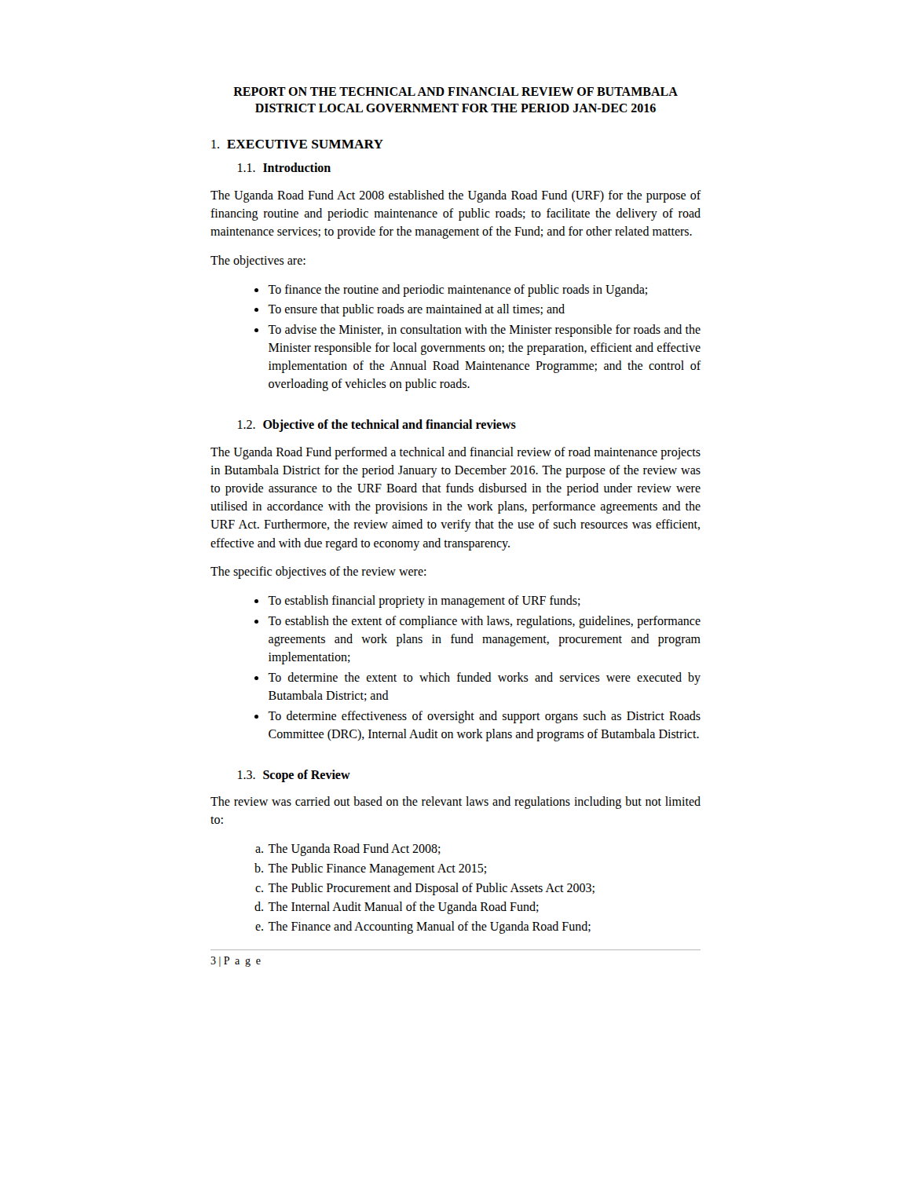Report on the Technical and Financial Review of Butambala District Local Government for the Period Jan-Dec 2016
1.
Executive Summary
1.1.
Introduction
The Uganda Road Fund Act 2008 established the Uganda Road Fund (URF) for the purpose of financing routine and periodic maintenance of public roads; to facilitate the delivery of road maintenance services; to provide for the management of the Fund; and for other related matters.
The objectives are:
To finance the routine and periodic maintenance of public roads in Uganda;
To ensure that public roads are maintained at all times; and
To advise the Minister, in consultation with the Minister responsible for roads and the Minister responsible for local governments on; the preparation, efficient and effective implementation of the Annual Road Maintenance Programme; and the control of overloading of vehicles on public roads.
1.2.
Objective of the technical and financial reviews
The Uganda Road Fund performed a technical and financial review of road maintenance projects in Butambala District for the period January to December 2016. The purpose of the review was to provide assurance to the URF Board that funds disbursed in the period under review were utilised in accordance with the provisions in the work plans, performance agreements and the URF Act. Furthermore, the review aimed to verify that the use of such resources was efficient, effective and with due regard to economy and transparency.
The specific objectives of the review were:
To establish financial propriety in management of URF funds;
To establish the extent of compliance with laws, regulations, guidelines, performance agreements and work plans in fund management, procurement and program implementation;
To determine the extent to which funded works and services were executed by Butambala District; and
To determine effectiveness of oversight and support organs such as District Roads Committee (DRC), Internal Audit on work plans and programs of Butambala District.
1.3.
Scope of Review
The review was carried out based on the relevant laws and regulations including but not limited to:
The Uganda Road Fund Act 2008;
The Public Finance Management Act 2015;
The Public Procurement and Disposal of Public Assets Act 2003;
The Internal Audit Manual of the Uganda Road Fund;
The Finance and Accounting Manual of the Uganda Road Fund;
3 | P a g e